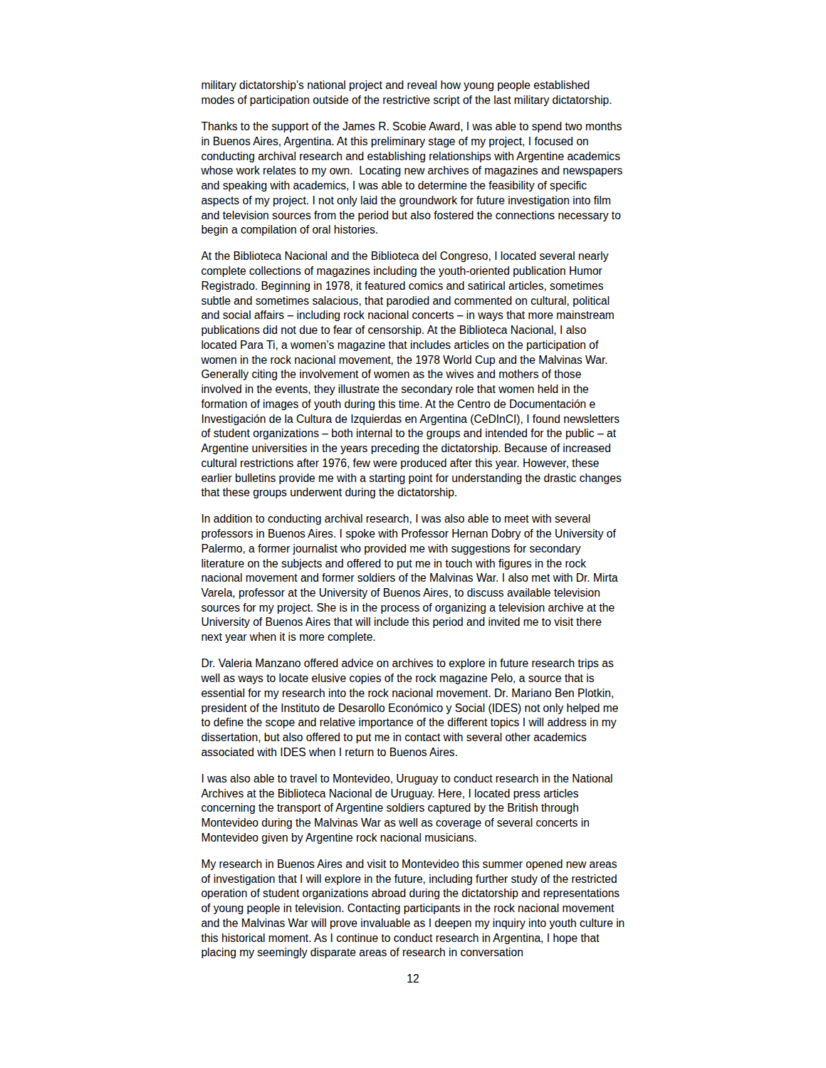military dictatorship’s national project and reveal how young people established modes of participation outside of the restrictive script of the last military dictatorship.
Thanks to the support of the James R. Scobie Award, I was able to spend two months in Buenos Aires, Argentina. At this preliminary stage of my project, I focused on conducting archival research and establishing relationships with Argentine academics whose work relates to my own. Locating new archives of magazines and newspapers and speaking with academics, I was able to determine the feasibility of specific aspects of my project. I not only laid the groundwork for future investigation into film and television sources from the period but also fostered the connections necessary to begin a compilation of oral histories.
At the Biblioteca Nacional and the Biblioteca del Congreso, I located several nearly complete collections of magazines including the youth-oriented publication Humor Registrado. Beginning in 1978, it featured comics and satirical articles, sometimes subtle and sometimes salacious, that parodied and commented on cultural, political and social affairs – including rock nacional concerts – in ways that more mainstream publications did not due to fear of censorship. At the Biblioteca Nacional, I also located Para Ti, a women’s magazine that includes articles on the participation of women in the rock nacional movement, the 1978 World Cup and the Malvinas War. Generally citing the involvement of women as the wives and mothers of those involved in the events, they illustrate the secondary role that women held in the formation of images of youth during this time. At the Centro de Documentación e Investigación de la Cultura de Izquierdas en Argentina (CeDInCI), I found newsletters of student organizations – both internal to the groups and intended for the public – at Argentine universities in the years preceding the dictatorship. Because of increased cultural restrictions after 1976, few were produced after this year. However, these earlier bulletins provide me with a starting point for understanding the drastic changes that these groups underwent during the dictatorship.
In addition to conducting archival research, I was also able to meet with several professors in Buenos Aires. I spoke with Professor Hernan Dobry of the University of Palermo, a former journalist who provided me with suggestions for secondary literature on the subjects and offered to put me in touch with figures in the rock nacional movement and former soldiers of the Malvinas War. I also met with Dr. Mirta Varela, professor at the University of Buenos Aires, to discuss available television sources for my project. She is in the process of organizing a television archive at the University of Buenos Aires that will include this period and invited me to visit there next year when it is more complete.
Dr. Valeria Manzano offered advice on archives to explore in future research trips as well as ways to locate elusive copies of the rock magazine Pelo, a source that is essential for my research into the rock nacional movement. Dr. Mariano Ben Plotkin, president of the Instituto de Desarollo Económico y Social (IDES) not only helped me to define the scope and relative importance of the different topics I will address in my dissertation, but also offered to put me in contact with several other academics associated with IDES when I return to Buenos Aires.
I was also able to travel to Montevideo, Uruguay to conduct research in the National Archives at the Biblioteca Nacional de Uruguay. Here, I located press articles concerning the transport of Argentine soldiers captured by the British through Montevideo during the Malvinas War as well as coverage of several concerts in Montevideo given by Argentine rock nacional musicians.
My research in Buenos Aires and visit to Montevideo this summer opened new areas of investigation that I will explore in the future, including further study of the restricted operation of student organizations abroad during the dictatorship and representations of young people in television. Contacting participants in the rock nacional movement and the Malvinas War will prove invaluable as I deepen my inquiry into youth culture in this historical moment. As I continue to conduct research in Argentina, I hope that placing my seemingly disparate areas of research in conversation
12